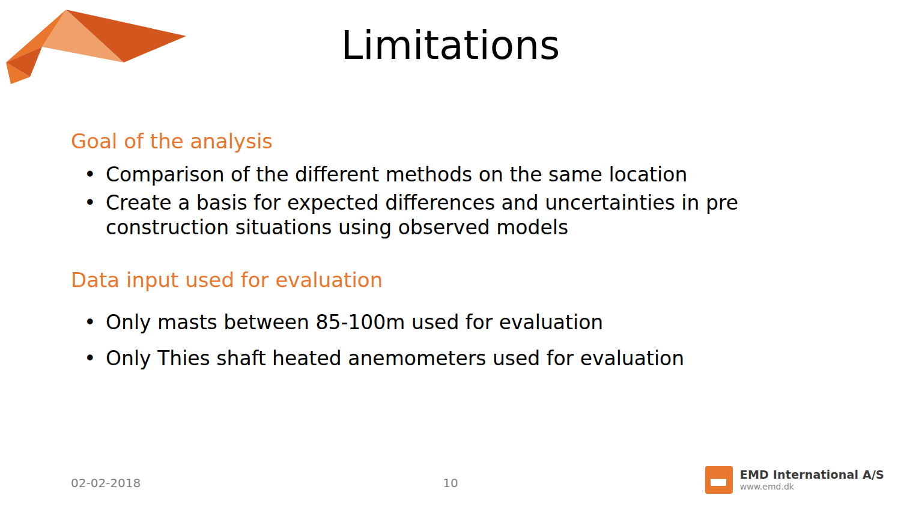Limitations
Goal of the analysis
Comparison of the different methods on the same location
Create a basis for expected differences and uncertainties in pre construction situations using observed models
Data input used for evaluation
Only masts between 85-100m used for evaluation
Only Thies shaft heated anemometers used for evaluation
02-02-2018
10
EMD International A/S
www.emd.dk